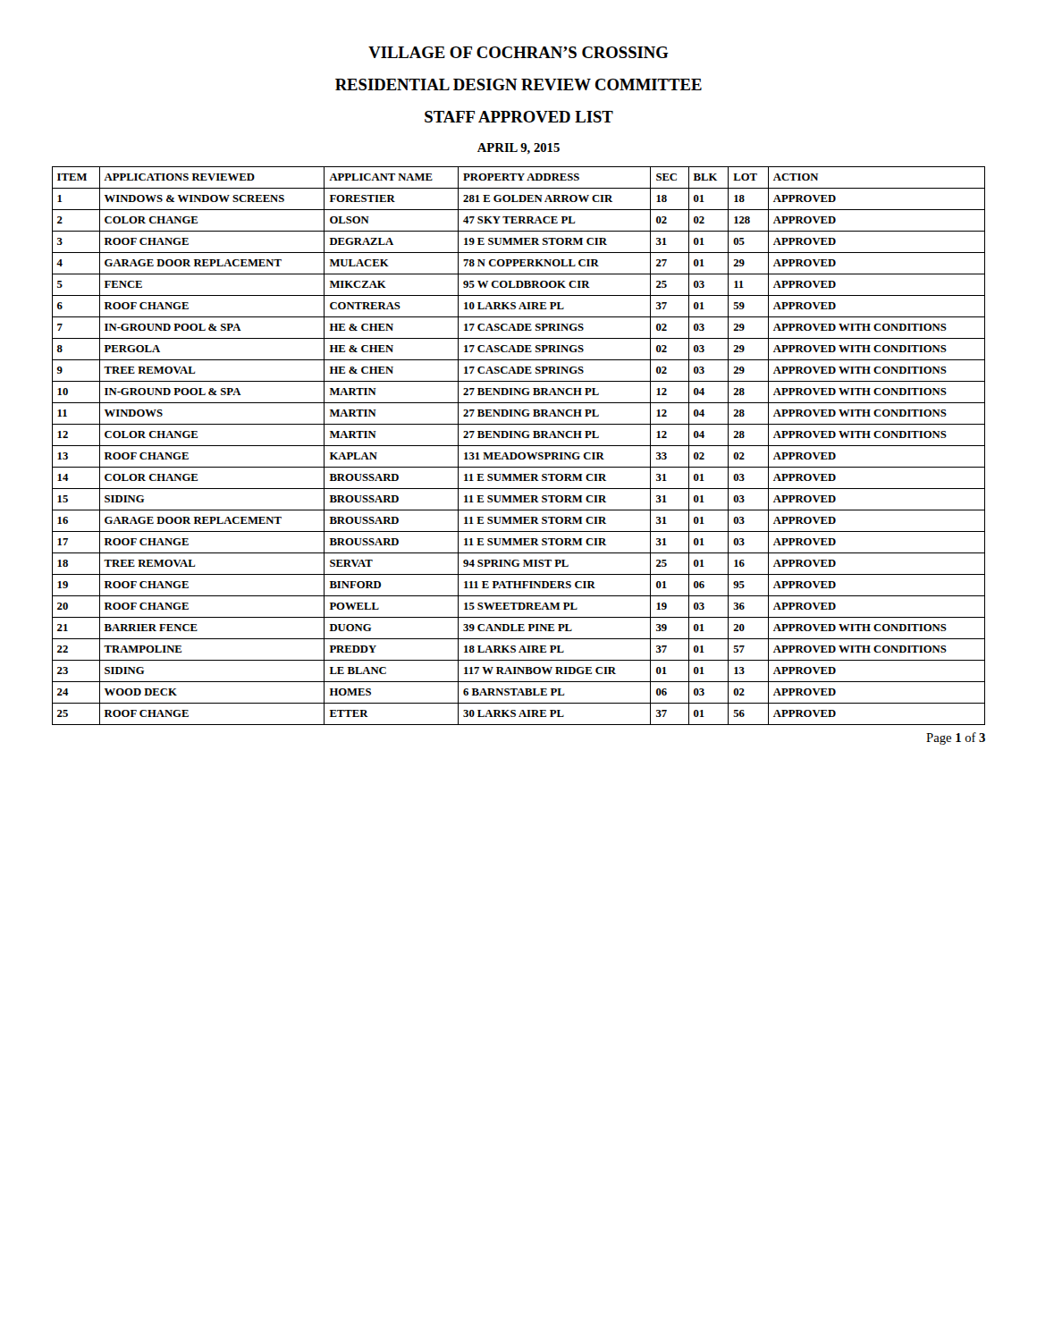VILLAGE OF COCHRAN’S CROSSING
RESIDENTIAL DESIGN REVIEW COMMITTEE
STAFF APPROVED LIST
APRIL 9, 2015
| ITEM | APPLICATIONS REVIEWED | APPLICANT NAME | PROPERTY ADDRESS | SEC | BLK | LOT | ACTION |
| --- | --- | --- | --- | --- | --- | --- | --- |
| 1 | WINDOWS & WINDOW SCREENS | FORESTIER | 281 E GOLDEN ARROW CIR | 18 | 01 | 18 | APPROVED |
| 2 | COLOR CHANGE | OLSON | 47 SKY TERRACE PL | 02 | 02 | 128 | APPROVED |
| 3 | ROOF CHANGE | DEGRAZLA | 19 E SUMMER STORM CIR | 31 | 01 | 05 | APPROVED |
| 4 | GARAGE DOOR REPLACEMENT | MULACEK | 78 N COPPERKNOLL CIR | 27 | 01 | 29 | APPROVED |
| 5 | FENCE | MIKCZAK | 95 W COLDBROOK CIR | 25 | 03 | 11 | APPROVED |
| 6 | ROOF CHANGE | CONTRERAS | 10 LARKS AIRE PL | 37 | 01 | 59 | APPROVED |
| 7 | IN-GROUND POOL & SPA | HE & CHEN | 17 CASCADE SPRINGS | 02 | 03 | 29 | APPROVED WITH CONDITIONS |
| 8 | PERGOLA | HE & CHEN | 17 CASCADE SPRINGS | 02 | 03 | 29 | APPROVED WITH CONDITIONS |
| 9 | TREE REMOVAL | HE & CHEN | 17 CASCADE SPRINGS | 02 | 03 | 29 | APPROVED WITH CONDITIONS |
| 10 | IN-GROUND POOL & SPA | MARTIN | 27 BENDING BRANCH PL | 12 | 04 | 28 | APPROVED WITH CONDITIONS |
| 11 | WINDOWS | MARTIN | 27 BENDING BRANCH PL | 12 | 04 | 28 | APPROVED WITH CONDITIONS |
| 12 | COLOR CHANGE | MARTIN | 27 BENDING BRANCH PL | 12 | 04 | 28 | APPROVED WITH CONDITIONS |
| 13 | ROOF CHANGE | KAPLAN | 131 MEADOWSPRING CIR | 33 | 02 | 02 | APPROVED |
| 14 | COLOR CHANGE | BROUSSARD | 11 E SUMMER STORM CIR | 31 | 01 | 03 | APPROVED |
| 15 | SIDING | BROUSSARD | 11 E SUMMER STORM CIR | 31 | 01 | 03 | APPROVED |
| 16 | GARAGE DOOR REPLACEMENT | BROUSSARD | 11 E SUMMER STORM CIR | 31 | 01 | 03 | APPROVED |
| 17 | ROOF CHANGE | BROUSSARD | 11 E SUMMER STORM CIR | 31 | 01 | 03 | APPROVED |
| 18 | TREE REMOVAL | SERVAT | 94 SPRING MIST PL | 25 | 01 | 16 | APPROVED |
| 19 | ROOF CHANGE | BINFORD | 111 E PATHFINDERS CIR | 01 | 06 | 95 | APPROVED |
| 20 | ROOF CHANGE | POWELL | 15 SWEETDREAM PL | 19 | 03 | 36 | APPROVED |
| 21 | BARRIER FENCE | DUONG | 39 CANDLE PINE PL | 39 | 01 | 20 | APPROVED WITH CONDITIONS |
| 22 | TRAMPOLINE | PREDDY | 18 LARKS AIRE PL | 37 | 01 | 57 | APPROVED WITH CONDITIONS |
| 23 | SIDING | LE BLANC | 117 W RAINBOW RIDGE CIR | 01 | 01 | 13 | APPROVED |
| 24 | WOOD DECK | HOMES | 6 BARNSTABLE PL | 06 | 03 | 02 | APPROVED |
| 25 | ROOF CHANGE | ETTER | 30 LARKS AIRE PL | 37 | 01 | 56 | APPROVED |
Page 1 of 3